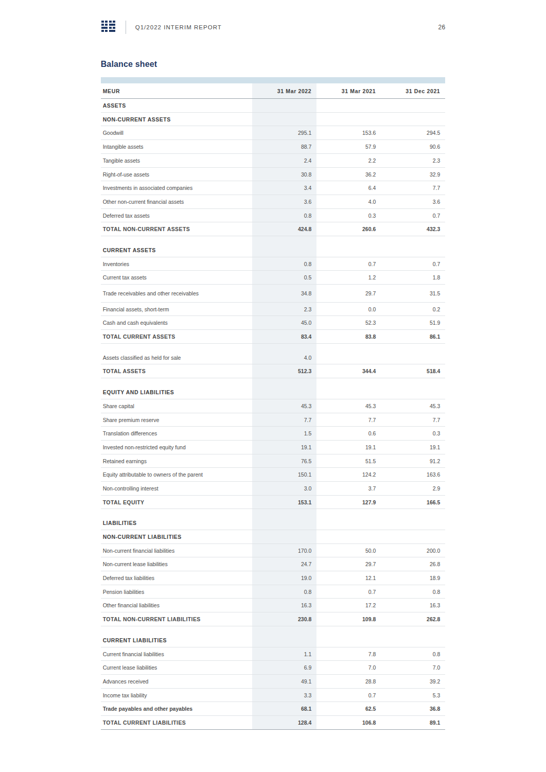Q1/2022 Interim Report
26
Balance sheet
| MEUR | 31 Mar 2022 | 31 Mar 2021 | 31 Dec 2021 |
| --- | --- | --- | --- |
| Assets | | | |
| Non-current assets | | | |
| Goodwill | 295.1 | 153.6 | 294.5 |
| Intangible assets | 88.7 | 57.9 | 90.6 |
| Tangible assets | 2.4 | 2.2 | 2.3 |
| Right-of-use assets | 30.8 | 36.2 | 32.9 |
| Investments in associated companies | 3.4 | 6.4 | 7.7 |
| Other non-current financial assets | 3.6 | 4.0 | 3.6 |
| Deferred tax assets | 0.8 | 0.3 | 0.7 |
| Total non-current assets | 424.8 | 260.6 | 432.3 |
| Current assets | | | |
| Inventories | 0.8 | 0.7 | 0.7 |
| Current tax assets | 0.5 | 1.2 | 1.8 |
| Trade receivables and other receivables | 34.8 | 29.7 | 31.5 |
| Financial assets, short-term | 2.3 | 0.0 | 0.2 |
| Cash and cash equivalents | 45.0 | 52.3 | 51.9 |
| Total current assets | 83.4 | 83.8 | 86.1 |
| Assets classified as held for sale | 4.0 | | |
| Total assets | 512.3 | 344.4 | 518.4 |
| Equity and liabilities | | | |
| Share capital | 45.3 | 45.3 | 45.3 |
| Share premium reserve | 7.7 | 7.7 | 7.7 |
| Translation differences | 1.5 | 0.6 | 0.3 |
| Invested non-restricted equity fund | 19.1 | 19.1 | 19.1 |
| Retained earnings | 76.5 | 51.5 | 91.2 |
| Equity attributable to owners of the parent | 150.1 | 124.2 | 163.6 |
| Non-controlling interest | 3.0 | 3.7 | 2.9 |
| Total equity | 153.1 | 127.9 | 166.5 |
| Liabilities | | | |
| Non-current liabilities | | | |
| Non-current financial liabilities | 170.0 | 50.0 | 200.0 |
| Non-current lease liabilities | 24.7 | 29.7 | 26.8 |
| Deferred tax liabilities | 19.0 | 12.1 | 18.9 |
| Pension liabilities | 0.8 | 0.7 | 0.8 |
| Other financial liabilities | 16.3 | 17.2 | 16.3 |
| Total non-current liabilities | 230.8 | 109.8 | 262.8 |
| Current liabilities | | | |
| Current financial liabilities | 1.1 | 7.8 | 0.8 |
| Current lease liabilities | 6.9 | 7.0 | 7.0 |
| Advances received | 49.1 | 28.8 | 39.2 |
| Income tax liability | 3.3 | 0.7 | 5.3 |
| Trade payables and other payables | 68.1 | 62.5 | 36.8 |
| Total current liabilities | 128.4 | 106.8 | 89.1 |